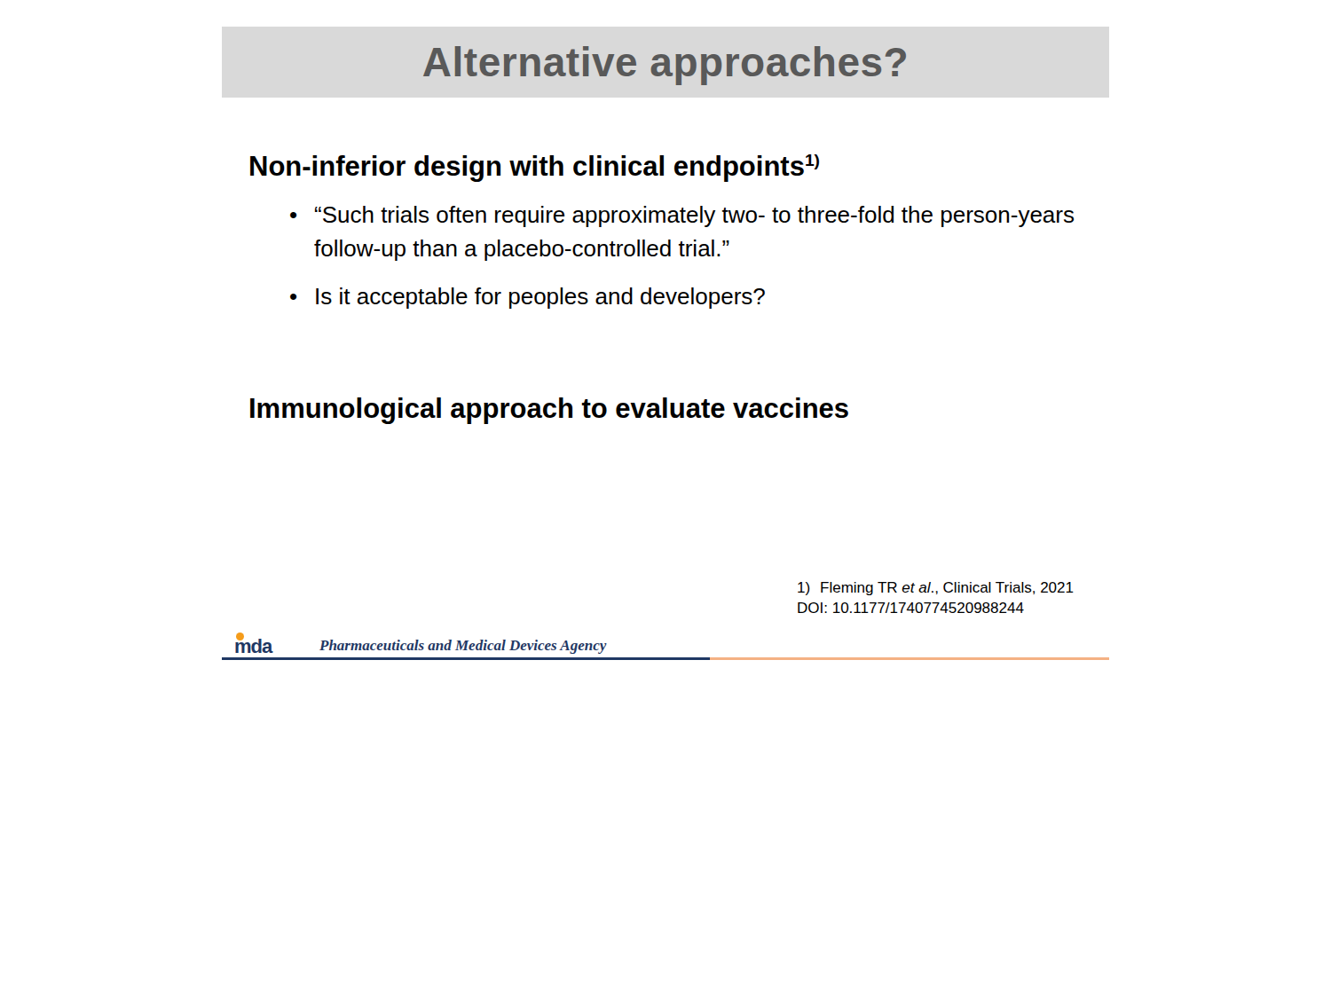Alternative approaches?
Non-inferior design with clinical endpoints1)
“Such trials often require approximately two- to three-fold the person-years follow-up than a placebo-controlled trial.”
Is it acceptable for peoples and developers?
Immunological approach to evaluate vaccines
1) Fleming TR et al., Clinical Trials, 2021
DOI: 10.1177/1740774520988244
mda
Pharmaceuticals and Medical Devices Agency